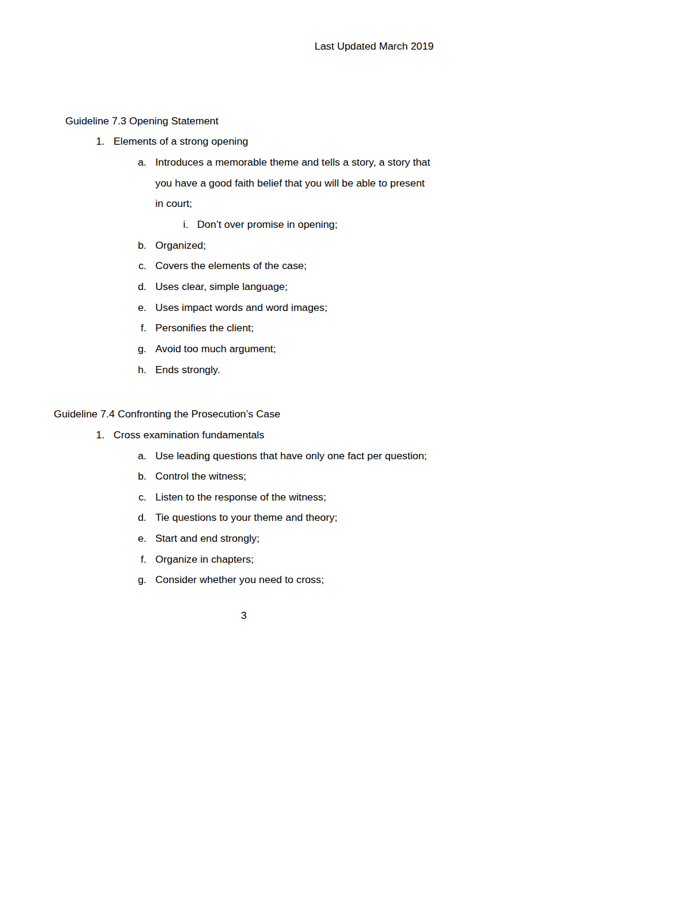Last Updated March 2019
Guideline 7.3 Opening Statement
Elements of a strong opening
Introduces a memorable theme and tells a story, a story that you have a good faith belief that you will be able to present in court;
Don’t over promise in opening;
Organized;
Covers the elements of the case;
Uses clear, simple language;
Uses impact words and word images;
Personifies the client;
Avoid too much argument;
Ends strongly.
Guideline 7.4 Confronting the Prosecution’s Case
Cross examination fundamentals
Use leading questions that have only one fact per question;
Control the witness;
Listen to the response of the witness;
Tie questions to your theme and theory;
Start and end strongly;
Organize in chapters;
Consider whether you need to cross;
3